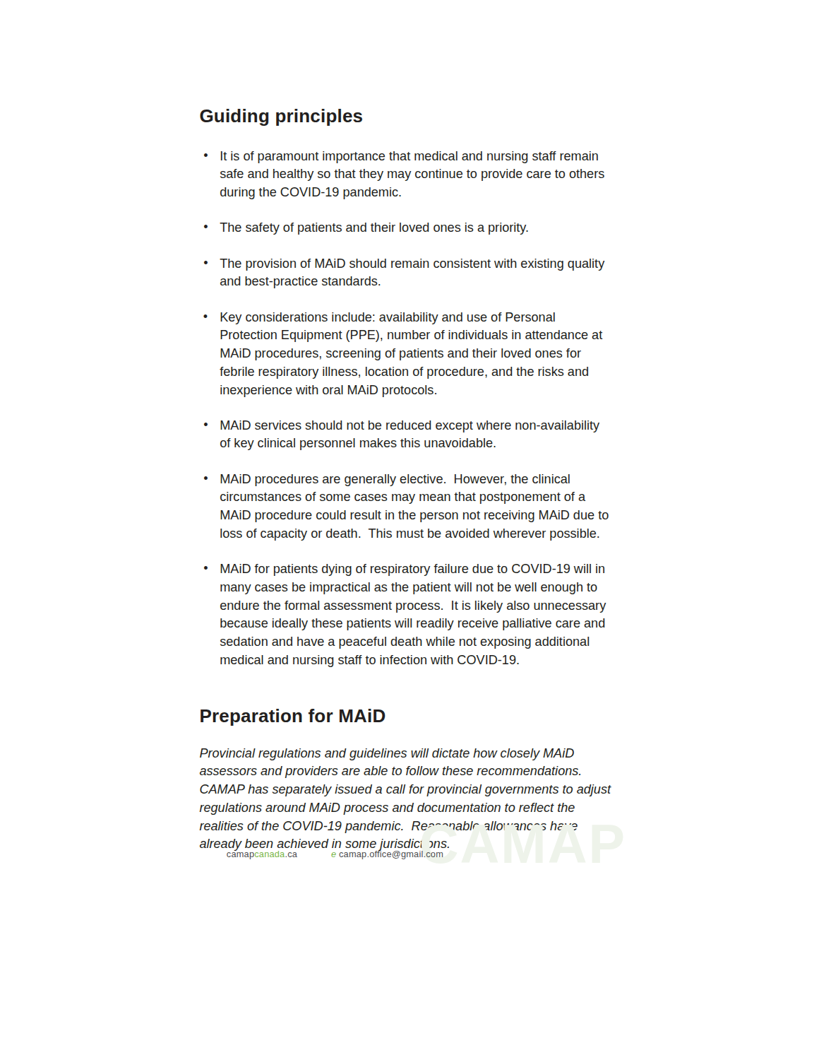Guiding principles
It is of paramount importance that medical and nursing staff remain safe and healthy so that they may continue to provide care to others during the COVID-19 pandemic.
The safety of patients and their loved ones is a priority.
The provision of MAiD should remain consistent with existing quality and best-practice standards.
Key considerations include: availability and use of Personal Protection Equipment (PPE), number of individuals in attendance at MAiD procedures, screening of patients and their loved ones for febrile respiratory illness, location of procedure, and the risks and inexperience with oral MAiD protocols.
MAiD services should not be reduced except where non-availability of key clinical personnel makes this unavoidable.
MAiD procedures are generally elective. However, the clinical circumstances of some cases may mean that postponement of a MAiD procedure could result in the person not receiving MAiD due to loss of capacity or death. This must be avoided wherever possible.
MAiD for patients dying of respiratory failure due to COVID-19 will in many cases be impractical as the patient will not be well enough to endure the formal assessment process. It is likely also unnecessary because ideally these patients will readily receive palliative care and sedation and have a peaceful death while not exposing additional medical and nursing staff to infection with COVID-19.
Preparation for MAiD
Provincial regulations and guidelines will dictate how closely MAiD assessors and providers are able to follow these recommendations. CAMAP has separately issued a call for provincial governments to adjust regulations around MAiD process and documentation to reflect the realities of the COVID-19 pandemic. Reasonable allowances have already been achieved in some jurisdictions.
CAMAP
camap canada.ca e camap.office@gmail.com